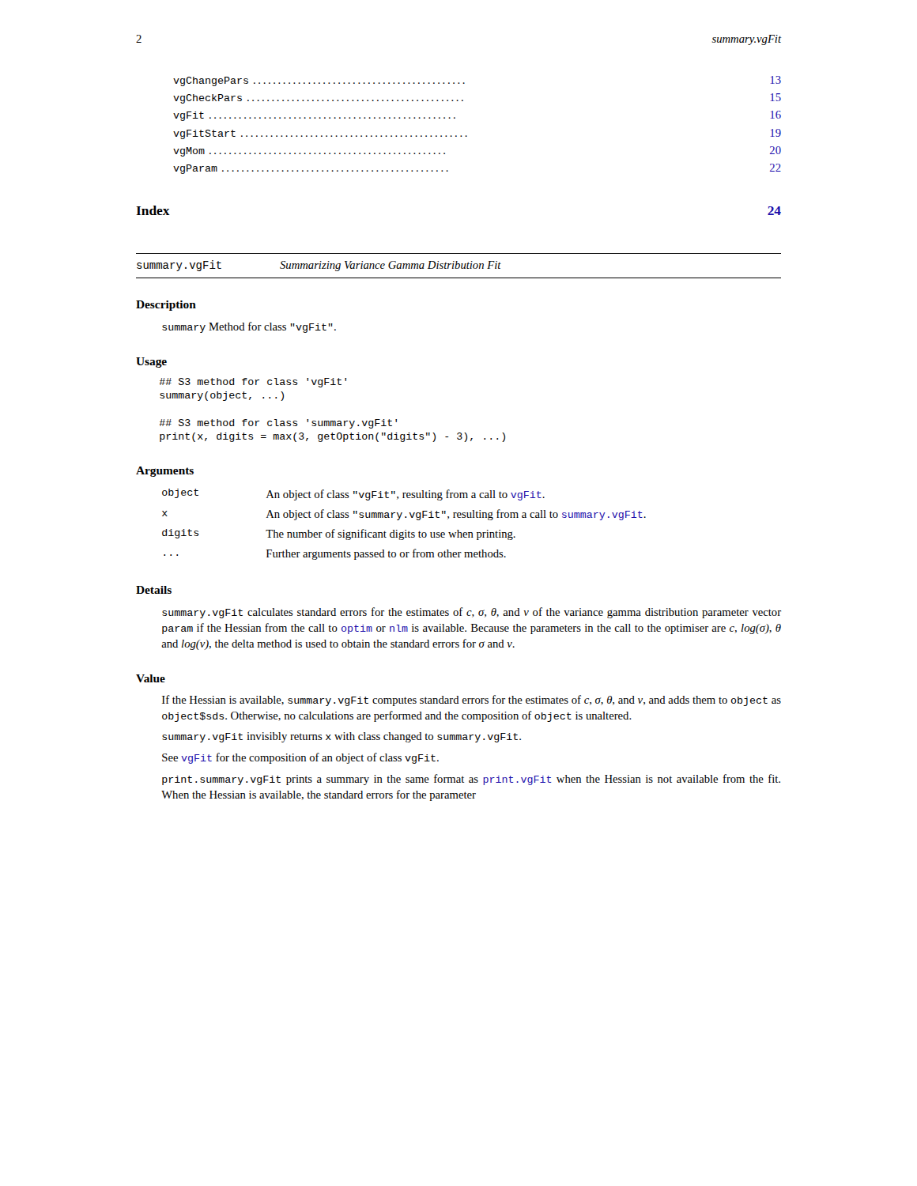2 summary.vgFit
vgChangePars........................................... 13
vgCheckPars............................................ 15
vgFit.................................................. 16
vgFitStart.............................................. 19
vgMom................................................ 20
vgParam.............................................. 22
Index 24
summary.vgFit Summarizing Variance Gamma Distribution Fit
Description
summary Method for class "vgFit".
Usage
## S3 method for class 'vgFit'
summary(object, ...)

## S3 method for class 'summary.vgFit'
print(x, digits = max(3, getOption("digits") - 3), ...)
Arguments
| object | An object of class "vgFit" , resulting from a call to vgFit . |
| x | An object of class "summary.vgFit" , resulting from a call to summary.vgFit . |
| digits | The number of significant digits to use when printing. |
| ... | Further arguments passed to or from other methods. |
Details
summary.vgFit calculates standard errors for the estimates of c, σ, θ, and ν of the variance gamma distribution parameter vector param if the Hessian from the call to optim or nlm is available. Because the parameters in the call to the optimiser are c, log(σ), θ and log(ν), the delta method is used to obtain the standard errors for σ and ν.
Value
If the Hessian is available, summary.vgFit computes standard errors for the estimates of c, σ, θ, and ν, and adds them to object as object$sds. Otherwise, no calculations are performed and the composition of object is unaltered.
summary.vgFit invisibly returns x with class changed to summary.vgFit.
See vgFit for the composition of an object of class vgFit.
print.summary.vgFit prints a summary in the same format as print.vgFit when the Hessian is not available from the fit. When the Hessian is available, the standard errors for the parameter